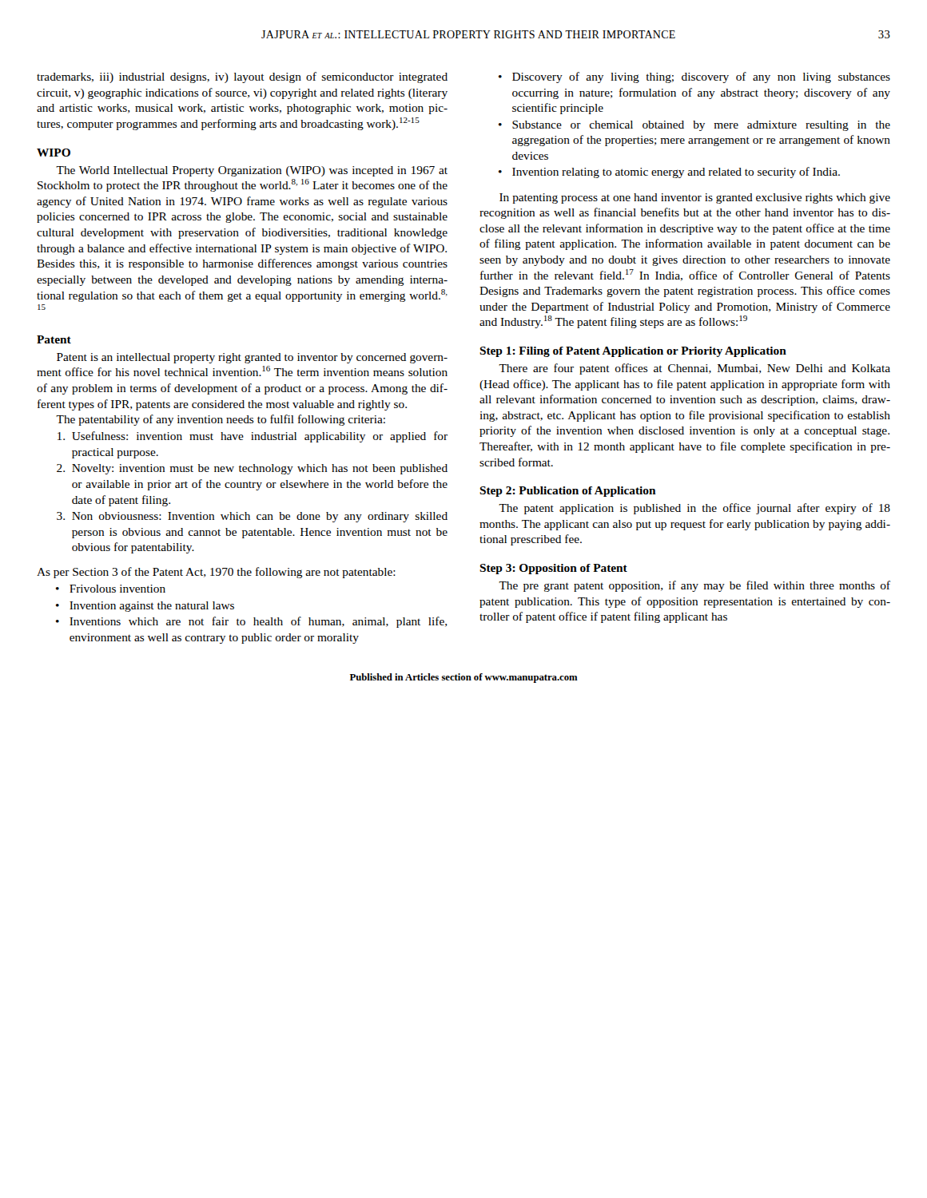JAJPURA et al.: INTELLECTUAL PROPERTY RIGHTS AND THEIR IMPORTANCE
33
trademarks, iii) industrial designs, iv) layout design of semiconductor integrated circuit, v) geographic indications of source, vi) copyright and related rights (literary and artistic works, musical work, artistic works, photographic work, motion pictures, computer programmes and performing arts and broadcasting work).12-15
WIPO
The World Intellectual Property Organization (WIPO) was incepted in 1967 at Stockholm to protect the IPR throughout the world.8, 16 Later it becomes one of the agency of United Nation in 1974. WIPO frame works as well as regulate various policies concerned to IPR across the globe. The economic, social and sustainable cultural development with preservation of biodiversities, traditional knowledge through a balance and effective international IP system is main objective of WIPO. Besides this, it is responsible to harmonise differences amongst various countries especially between the developed and developing nations by amending international regulation so that each of them get a equal opportunity in emerging world.8, 15
Patent
Patent is an intellectual property right granted to inventor by concerned government office for his novel technical invention.16 The term invention means solution of any problem in terms of development of a product or a process. Among the different types of IPR, patents are considered the most valuable and rightly so.
The patentability of any invention needs to fulfil following criteria:
Usefulness: invention must have industrial applicability or applied for practical purpose.
Novelty: invention must be new technology which has not been published or available in prior art of the country or elsewhere in the world before the date of patent filing.
Non obviousness: Invention which can be done by any ordinary skilled person is obvious and cannot be patentable. Hence invention must not be obvious for patentability.
As per Section 3 of the Patent Act, 1970 the following are not patentable:
Frivolous invention
Invention against the natural laws
Inventions which are not fair to health of human, animal, plant life, environment as well as contrary to public order or morality
Discovery of any living thing; discovery of any non living substances occurring in nature; formulation of any abstract theory; discovery of any scientific principle
Substance or chemical obtained by mere admixture resulting in the aggregation of the properties; mere arrangement or re arrangement of known devices
Invention relating to atomic energy and related to security of India.
In patenting process at one hand inventor is granted exclusive rights which give recognition as well as financial benefits but at the other hand inventor has to disclose all the relevant information in descriptive way to the patent office at the time of filing patent application. The information available in patent document can be seen by anybody and no doubt it gives direction to other researchers to innovate further in the relevant field.17 In India, office of Controller General of Patents Designs and Trademarks govern the patent registration process. This office comes under the Department of Industrial Policy and Promotion, Ministry of Commerce and Industry.18 The patent filing steps are as follows:19
Step 1: Filing of Patent Application or Priority Application
There are four patent offices at Chennai, Mumbai, New Delhi and Kolkata (Head office). The applicant has to file patent application in appropriate form with all relevant information concerned to invention such as description, claims, drawing, abstract, etc. Applicant has option to file provisional specification to establish priority of the invention when disclosed invention is only at a conceptual stage. Thereafter, with in 12 month applicant have to file complete specification in prescribed format.
Step 2: Publication of Application
The patent application is published in the office journal after expiry of 18 months. The applicant can also put up request for early publication by paying additional prescribed fee.
Step 3: Opposition of Patent
The pre grant patent opposition, if any may be filed within three months of patent publication. This type of opposition representation is entertained by controller of patent office if patent filing applicant has
Published in Articles section of www.manupatra.com